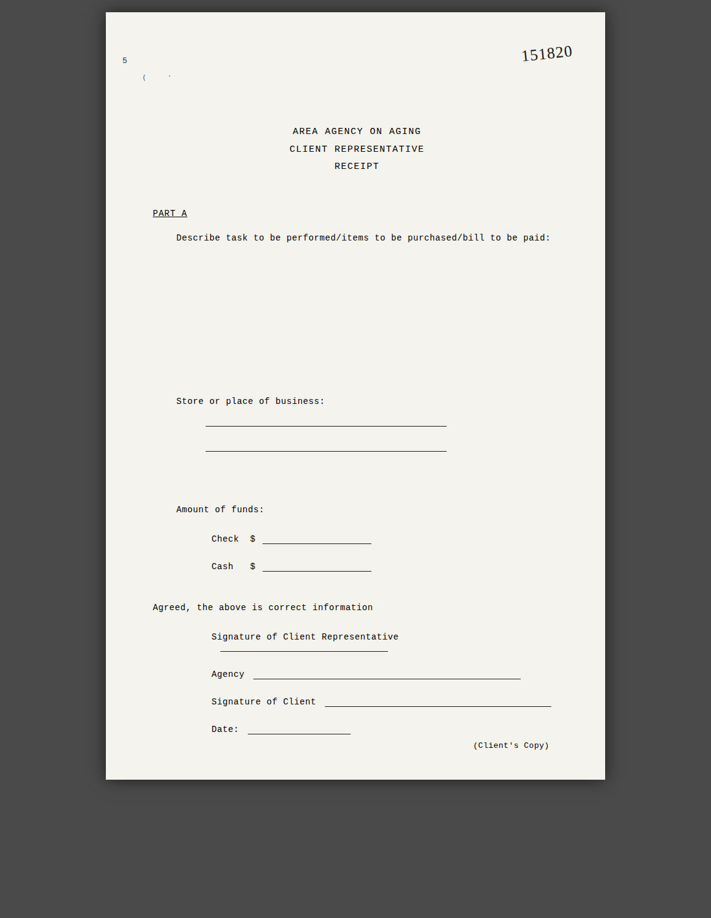5
(
.
151820
AREA AGENCY ON AGING
CLIENT REPRESENTATIVE
RECEIPT
PART A
Describe task to be performed/items to be purchased/bill to be paid:
Store or place of business:
Amount of funds:
Check $
Cash $
Agreed, the above is correct information
Signature of Client Representative
Agency
Signature of Client
Date:
(Client's Copy)